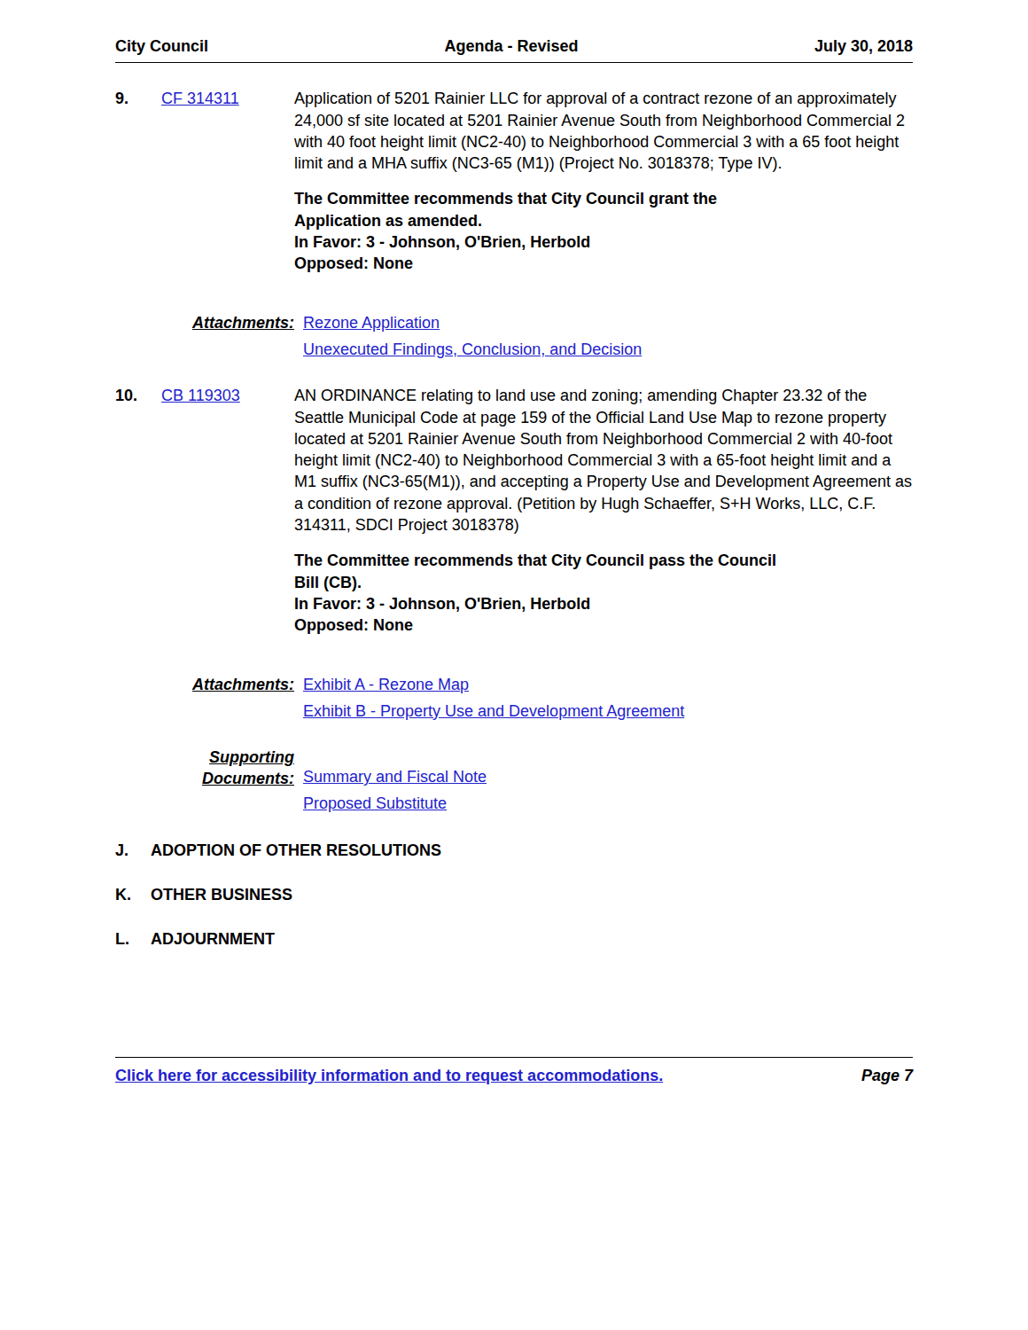City Council
Agenda - Revised
July 30, 2018
9.
CF 314311
Application of 5201 Rainier LLC for approval of a contract rezone of an approximately 24,000 sf site located at 5201 Rainier Avenue South from Neighborhood Commercial 2 with 40 foot height limit (NC2-40) to Neighborhood Commercial 3 with a 65 foot height limit and a MHA suffix (NC3-65 (M1)) (Project No. 3018378; Type IV).
The Committee recommends that City Council grant the Application as amended. In Favor: 3 - Johnson, O'Brien, Herbold Opposed: None
Attachments:
Rezone Application Unexecuted Findings, Conclusion, and Decision
10.
CB 119303
AN ORDINANCE relating to land use and zoning; amending Chapter 23.32 of the Seattle Municipal Code at page 159 of the Official Land Use Map to rezone property located at 5201 Rainier Avenue South from Neighborhood Commercial 2 with 40-foot height limit (NC2-40) to Neighborhood Commercial 3 with a 65-foot height limit and a M1 suffix (NC3-65(M1)), and accepting a Property Use and Development Agreement as a condition of rezone approval. (Petition by Hugh Schaeffer, S+H Works, LLC, C.F. 314311, SDCI Project 3018378)
The Committee recommends that City Council pass the Council Bill (CB). In Favor: 3 - Johnson, O'Brien, Herbold Opposed: None
Attachments:
Exhibit A - Rezone Map Exhibit B - Property Use and Development Agreement
Supporting
Documents:
Summary and Fiscal Note Proposed Substitute
J. ADOPTION OF OTHER RESOLUTIONS
K. OTHER BUSINESS
L. ADJOURNMENT
Click here for accessibility information and to request accommodations. Page 7